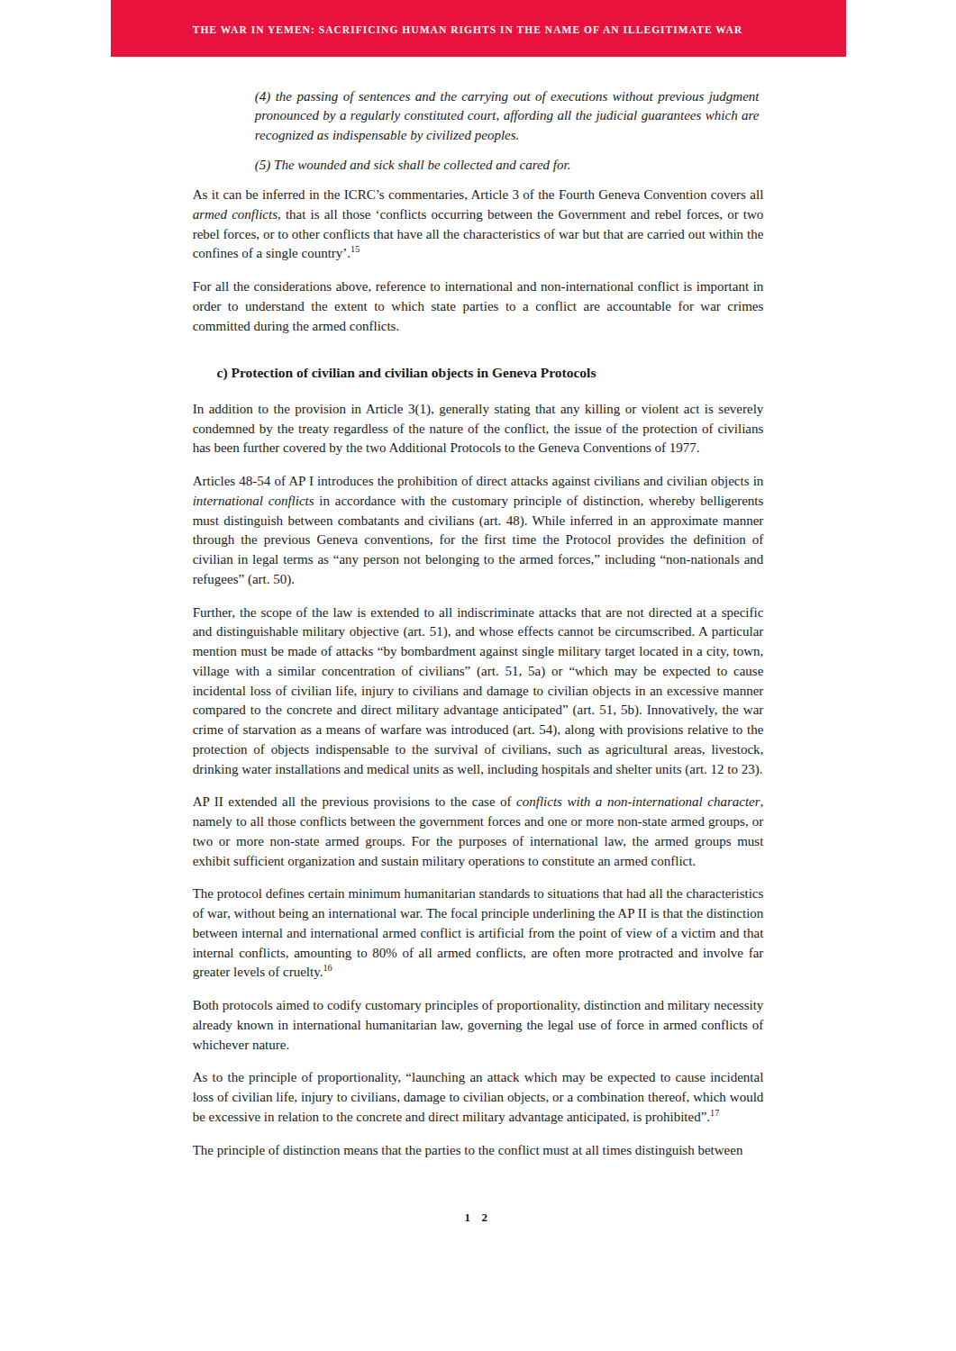The War in Yemen: Sacrificing Human Rights in the Name of an Illegitimate War
(4) the passing of sentences and the carrying out of executions without previous judgment pronounced by a regularly constituted court, affording all the judicial guarantees which are recognized as indispensable by civilized peoples.
(5) The wounded and sick shall be collected and cared for.
As it can be inferred in the ICRC’s commentaries, Article 3 of the Fourth Geneva Convention covers all armed conflicts, that is all those ‘conflicts occurring between the Government and rebel forces, or two rebel forces, or to other conflicts that have all the characteristics of war but that are carried out within the confines of a single country’.15
For all the considerations above, reference to international and non-international conflict is important in order to understand the extent to which state parties to a conflict are accountable for war crimes committed during the armed conflicts.
c) Protection of civilian and civilian objects in Geneva Protocols
In addition to the provision in Article 3(1), generally stating that any killing or violent act is severely condemned by the treaty regardless of the nature of the conflict, the issue of the protection of civilians has been further covered by the two Additional Protocols to the Geneva Conventions of 1977.
Articles 48-54 of AP I introduces the prohibition of direct attacks against civilians and civilian objects in international conflicts in accordance with the customary principle of distinction, whereby belligerents must distinguish between combatants and civilians (art. 48). While inferred in an approximate manner through the previous Geneva conventions, for the first time the Protocol provides the definition of civilian in legal terms as “any person not belonging to the armed forces,” including “non-nationals and refugees” (art. 50).
Further, the scope of the law is extended to all indiscriminate attacks that are not directed at a specific and distinguishable military objective (art. 51), and whose effects cannot be circumscribed. A particular mention must be made of attacks “by bombardment against single military target located in a city, town, village with a similar concentration of civilians” (art. 51, 5a) or “which may be expected to cause incidental loss of civilian life, injury to civilians and damage to civilian objects in an excessive manner compared to the concrete and direct military advantage anticipated” (art. 51, 5b). Innovatively, the war crime of starvation as a means of warfare was introduced (art. 54), along with provisions relative to the protection of objects indispensable to the survival of civilians, such as agricultural areas, livestock, drinking water installations and medical units as well, including hospitals and shelter units (art. 12 to 23).
AP II extended all the previous provisions to the case of conflicts with a non-international character, namely to all those conflicts between the government forces and one or more non-state armed groups, or two or more non-state armed groups. For the purposes of international law, the armed groups must exhibit sufficient organization and sustain military operations to constitute an armed conflict.
The protocol defines certain minimum humanitarian standards to situations that had all the characteristics of war, without being an international war. The focal principle underlining the AP II is that the distinction between internal and international armed conflict is artificial from the point of view of a victim and that internal conflicts, amounting to 80% of all armed conflicts, are often more protracted and involve far greater levels of cruelty.16
Both protocols aimed to codify customary principles of proportionality, distinction and military necessity already known in international humanitarian law, governing the legal use of force in armed conflicts of whichever nature.
As to the principle of proportionality, “launching an attack which may be expected to cause incidental loss of civilian life, injury to civilians, damage to civilian objects, or a combination thereof, which would be excessive in relation to the concrete and direct military advantage anticipated, is prohibited”.17
The principle of distinction means that the parties to the conflict must at all times distinguish between
1 2